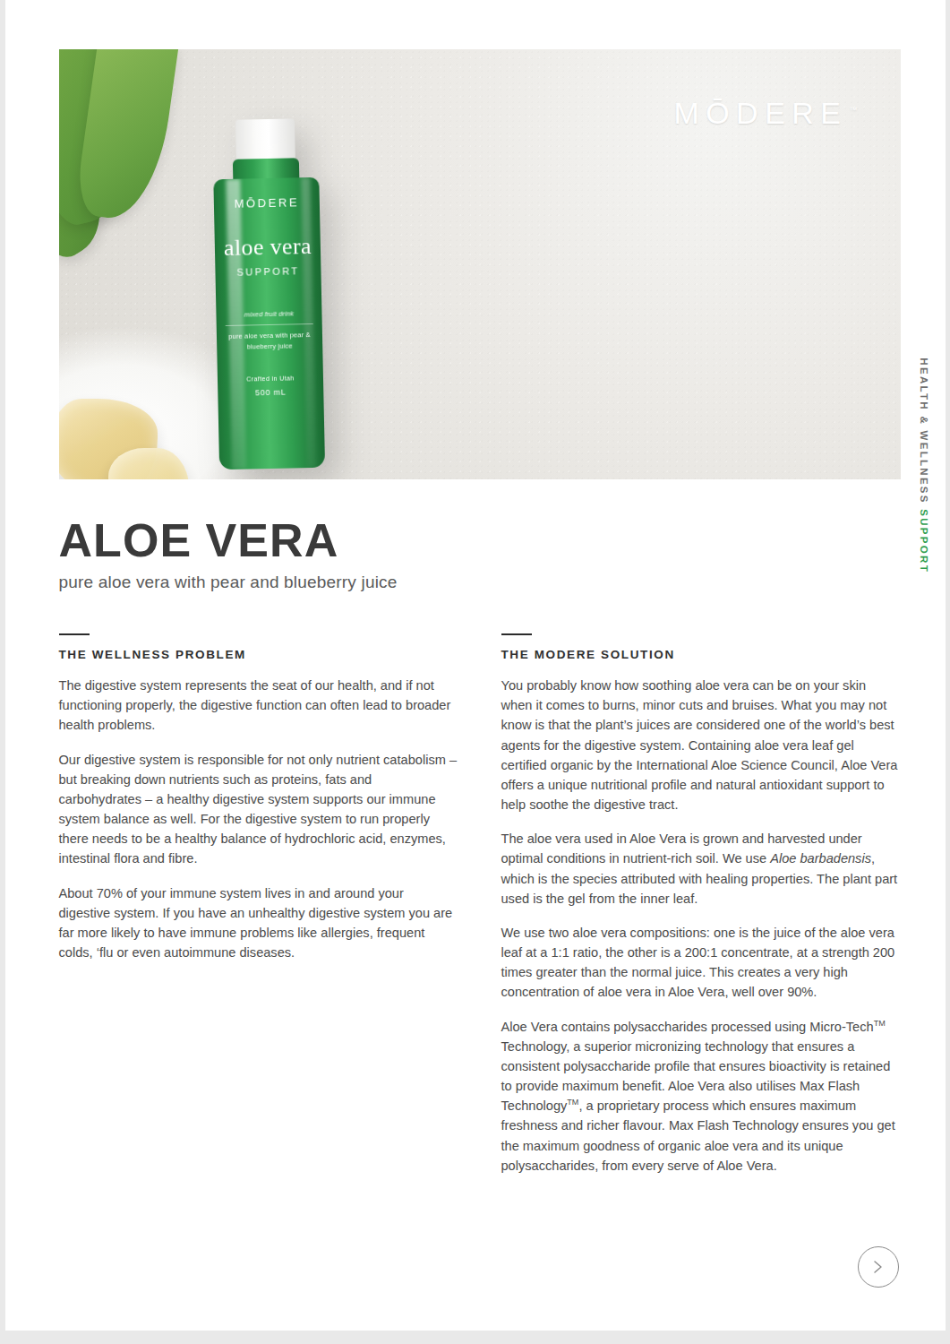MŌDERE
aloe vera
SUPPORT
mixed fruit drink
pure aloe vera with pear & blueberry juice
Crafted in Utah
500 mL
MŌDERE™
ALOE VERA
pure aloe vera with pear and blueberry juice
The Wellness Problem
The digestive system represents the seat of our health, and if not functioning properly, the digestive function can often lead to broader health problems.
Our digestive system is responsible for not only nutrient catabolism – but breaking down nutrients such as proteins, fats and carbohydrates – a healthy digestive system supports our immune system balance as well. For the digestive system to run properly there needs to be a healthy balance of hydrochloric acid, enzymes, intestinal flora and fibre.
About 70% of your immune system lives in and around your digestive system. If you have an unhealthy digestive system you are far more likely to have immune problems like allergies, frequent colds, ‘flu or even autoimmune diseases.
The Modere Solution
You probably know how soothing aloe vera can be on your skin when it comes to burns, minor cuts and bruises. What you may not know is that the plant’s juices are considered one of the world’s best agents for the digestive system. Containing aloe vera leaf gel certified organic by the International Aloe Science Council, Aloe Vera offers a unique nutritional profile and natural antioxidant support to help soothe the digestive tract.
The aloe vera used in Aloe Vera is grown and harvested under optimal conditions in nutrient-rich soil. We use Aloe barbadensis, which is the species attributed with healing properties. The plant part used is the gel from the inner leaf.
We use two aloe vera compositions: one is the juice of the aloe vera leaf at a 1:1 ratio, the other is a 200:1 concentrate, at a strength 200 times greater than the normal juice. This creates a very high concentration of aloe vera in Aloe Vera, well over 90%.
Aloe Vera contains polysaccharides processed using Micro-TechTM Technology, a superior micronizing technology that ensures a consistent polysaccharide profile that ensures bioactivity is retained to provide maximum benefit. Aloe Vera also utilises Max Flash TechnologyTM, a proprietary process which ensures maximum freshness and richer flavour. Max Flash Technology ensures you get the maximum goodness of organic aloe vera and its unique polysaccharides, from every serve of Aloe Vera.
HEALTH & WELLNESS SUPPORT